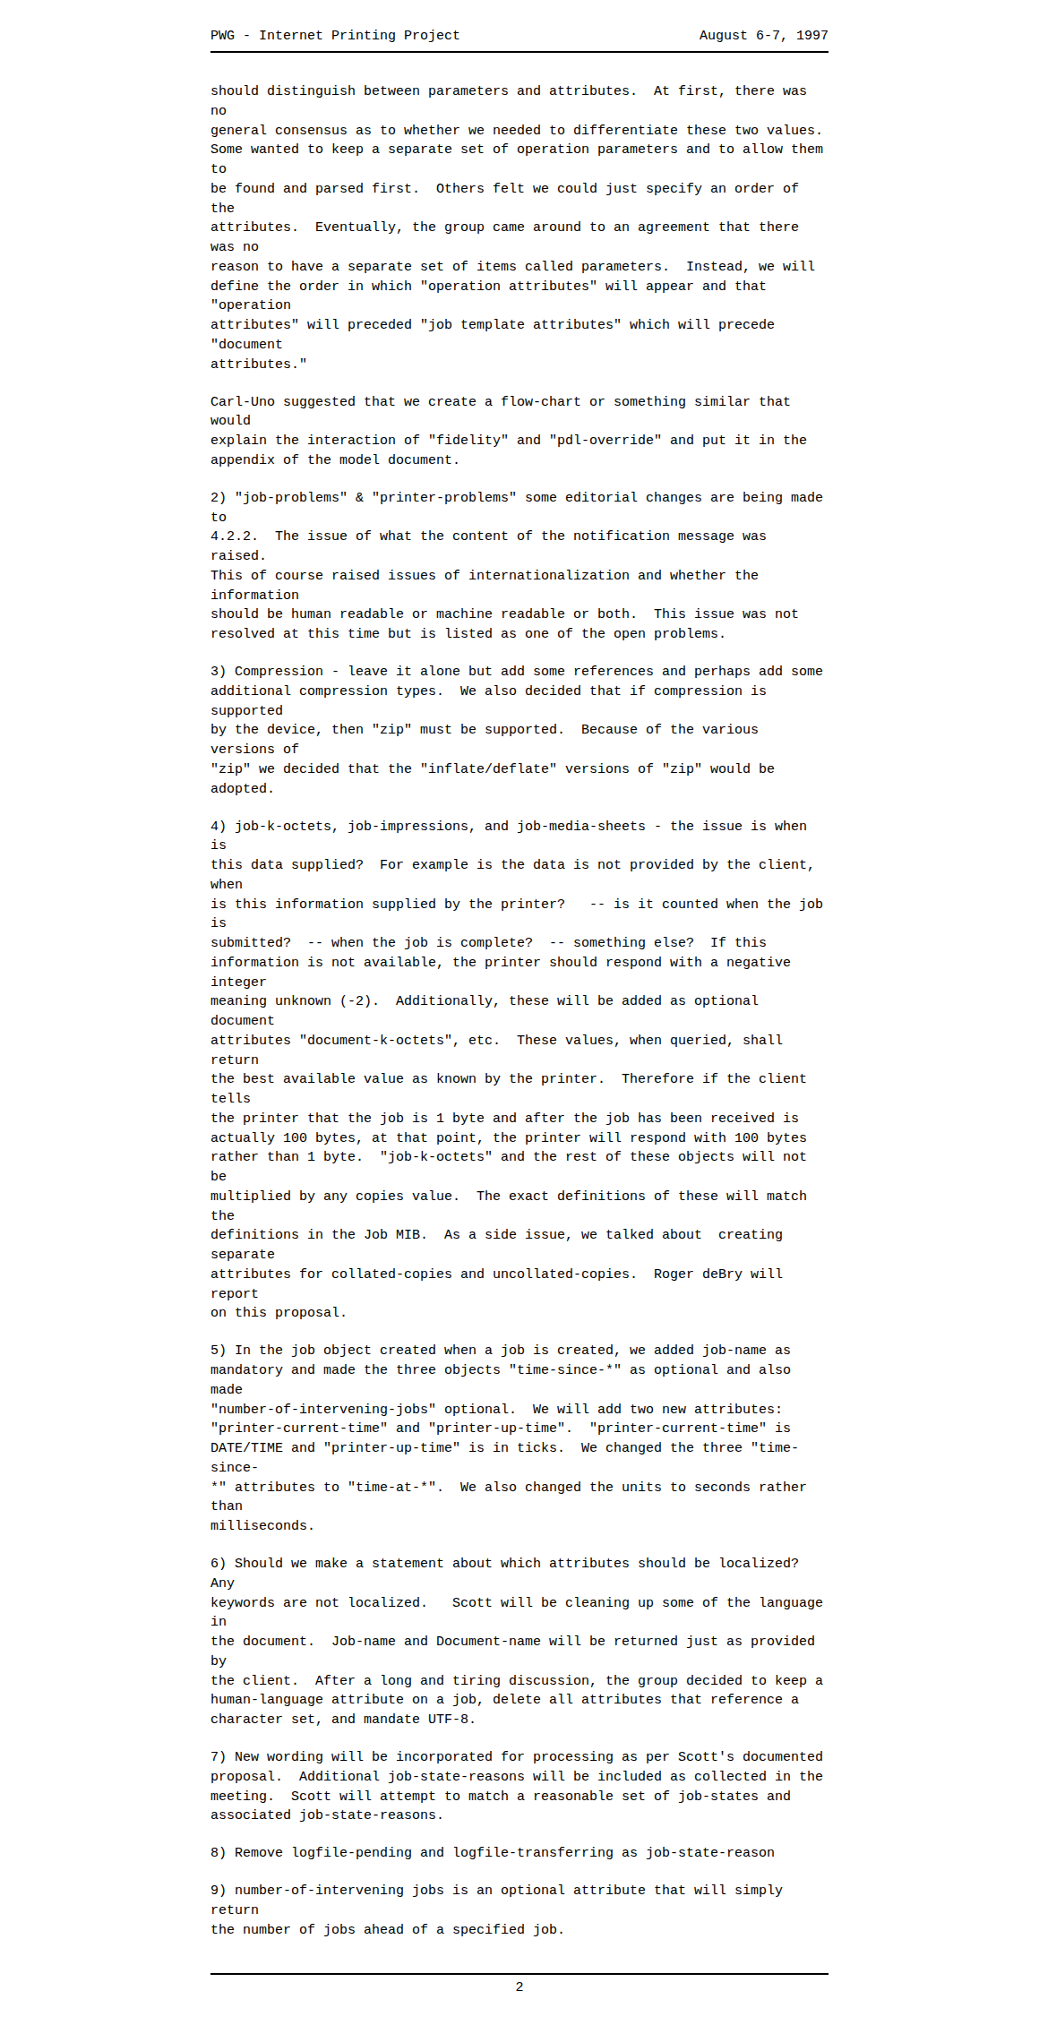PWG - Internet Printing Project August 6-7, 1997
should distinguish between parameters and attributes. At first, there was no general consensus as to whether we needed to differentiate these two values. Some wanted to keep a separate set of operation parameters and to allow them to be found and parsed first. Others felt we could just specify an order of the attributes. Eventually, the group came around to an agreement that there was no reason to have a separate set of items called parameters. Instead, we will define the order in which "operation attributes" will appear and that "operation attributes" will preceded "job template attributes" which will precede "document attributes."
Carl-Uno suggested that we create a flow-chart or something similar that would explain the interaction of "fidelity" and "pdl-override" and put it in the appendix of the model document.
2) "job-problems" & "printer-problems" some editorial changes are being made to 4.2.2. The issue of what the content of the notification message was raised. This of course raised issues of internationalization and whether the information should be human readable or machine readable or both. This issue was not resolved at this time but is listed as one of the open problems.
3) Compression - leave it alone but add some references and perhaps add some additional compression types. We also decided that if compression is supported by the device, then "zip" must be supported. Because of the various versions of "zip" we decided that the "inflate/deflate" versions of "zip" would be adopted.
4) job-k-octets, job-impressions, and job-media-sheets - the issue is when is this data supplied? For example is the data is not provided by the client, when is this information supplied by the printer? -- is it counted when the job is submitted? -- when the job is complete? -- something else? If this information is not available, the printer should respond with a negative integer meaning unknown (-2). Additionally, these will be added as optional document attributes "document-k-octets", etc. These values, when queried, shall return the best available value as known by the printer. Therefore if the client tells the printer that the job is 1 byte and after the job has been received is actually 100 bytes, at that point, the printer will respond with 100 bytes rather than 1 byte. "job-k-octets" and the rest of these objects will not be multiplied by any copies value. The exact definitions of these will match the definitions in the Job MIB. As a side issue, we talked about creating separate attributes for collated-copies and uncollated-copies. Roger deBry will report on this proposal.
5) In the job object created when a job is created, we added job-name as mandatory and made the three objects "time-since-*" as optional and also made "number-of-intervening-jobs" optional. We will add two new attributes: "printer-current-time" and "printer-up-time". "printer-current-time" is DATE/TIME and "printer-up-time" is in ticks. We changed the three "time-since- *" attributes to "time-at-*". We also changed the units to seconds rather than milliseconds.
6) Should we make a statement about which attributes should be localized? Any keywords are not localized. Scott will be cleaning up some of the language in the document. Job-name and Document-name will be returned just as provided by the client. After a long and tiring discussion, the group decided to keep a human-language attribute on a job, delete all attributes that reference a character set, and mandate UTF-8.
7) New wording will be incorporated for processing as per Scott's documented proposal. Additional job-state-reasons will be included as collected in the meeting. Scott will attempt to match a reasonable set of job-states and associated job-state-reasons.
8) Remove logfile-pending and logfile-transferring as job-state-reason
9) number-of-intervening jobs is an optional attribute that will simply return the number of jobs ahead of a specified job.
2